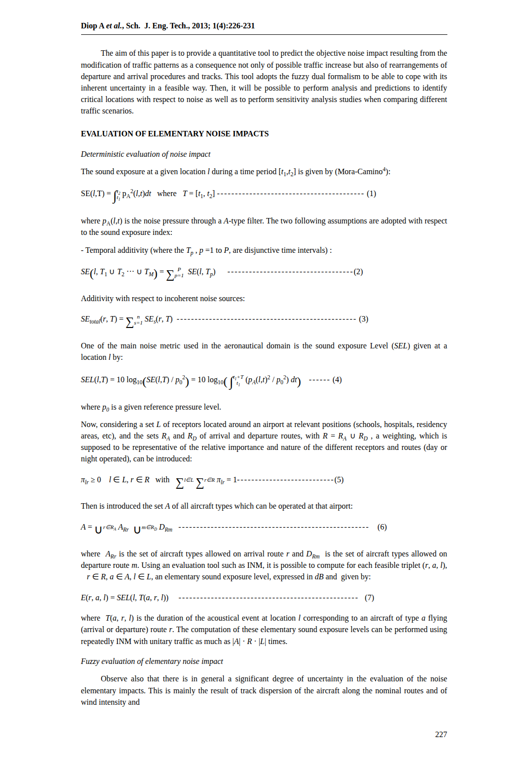Diop A et al., Sch. J. Eng. Tech., 2013; 1(4):226-231
The aim of this paper is to provide a quantitative tool to predict the objective noise impact resulting from the modification of traffic patterns as a consequence not only of possible traffic increase but also of rearrangements of departure and arrival procedures and tracks. This tool adopts the fuzzy dual formalism to be able to cope with its inherent uncertainty in a feasible way. Then, it will be possible to perform analysis and predictions to identify critical locations with respect to noise as well as to perform sensitivity analysis studies when comparing different traffic scenarios.
EVALUATION OF ELEMENTARY NOISE IMPACTS
Deterministic evaluation of noise impact
The sound exposure at a given location l during a time period [t1,t2] is given by (Mora-Camino4):
SE(l,T) = ∫t2 t1 pA2(l,t)dt where T = [t1, t2] ----------------------------------------- (1)
where pA(l,t) is the noise pressure through a A-type filter. The two following assumptions are adopted with respect to the sound exposure index:
- Temporal additivity (where the Tp , p =1 to P, are disjunctive time intervals) :
SE(l, T1 ∪ T2 ··· ∪ TM) = ∑Pp=1 SE(l, Tp) -----------------------------------(2)
Additivity with respect to incoherent noise sources:
SEtotal(r, T) = ∑ns=1 SEs(r, T) -------------------------------------------------- (3)
One of the main noise metric used in the aeronautical domain is the sound exposure Level (SEL) given at a location l by:
SEL(l,T) = 10 log10(SE(l,T) / p02) = 10 log10( ∫t1+T t1 (pA(l,t)2 / p02) dt) ------ (4)
where p0 is a given reference pressure level.
Now, considering a set L of receptors located around an airport at relevant positions (schools, hospitals, residency areas, etc), and the sets RA and RD of arrival and departure routes, with R = RA ∪ RD , a weighting, which is supposed to be representative of the relative importance and nature of the different receptors and routes (day or night operated), can be introduced:
πlr ≥ 0 l ∈ L, r ∈ R with ∑l∈L ∑r∈R πlr = 1---------------------------(5)
Then is introduced the set A of all aircraft types which can be operated at that airport:
A = ∪r∈RA ARr ∪m∈RD DRm ----------------------------------------------------- (6)
where ARr is the set of aircraft types allowed on arrival route r and DRm is the set of aircraft types allowed on departure route m. Using an evaluation tool such as INM, it is possible to compute for each feasible triplet (r, a, l), r ∈ R, a ∈ A, l ∈ L, an elementary sound exposure level, expressed in dB and given by:
E(r, a, l) = SEL(l, T(a, r, l)) -------------------------------------------------- (7)
where T(a, r, l) is the duration of the acoustical event at location l corresponding to an aircraft of type a flying (arrival or departure) route r. The computation of these elementary sound exposure levels can be performed using repeatedly INM with unitary traffic as much as |A| · R · |L| times.
Fuzzy evaluation of elementary noise impact
Observe also that there is in general a significant degree of uncertainty in the evaluation of the noise elementary impacts. This is mainly the result of track dispersion of the aircraft along the nominal routes and of wind intensity and
227